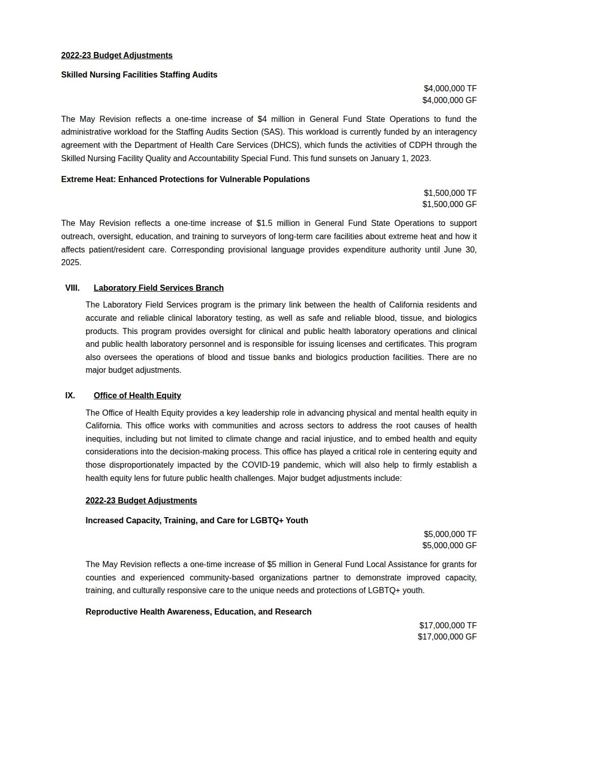2022-23 Budget Adjustments
Skilled Nursing Facilities Staffing Audits
$4,000,000 TF
$4,000,000 GF
The May Revision reflects a one-time increase of $4 million in General Fund State Operations to fund the administrative workload for the Staffing Audits Section (SAS). This workload is currently funded by an interagency agreement with the Department of Health Care Services (DHCS), which funds the activities of CDPH through the Skilled Nursing Facility Quality and Accountability Special Fund. This fund sunsets on January 1, 2023.
Extreme Heat: Enhanced Protections for Vulnerable Populations
$1,500,000 TF
$1,500,000 GF
The May Revision reflects a one-time increase of $1.5 million in General Fund State Operations to support outreach, oversight, education, and training to surveyors of long-term care facilities about extreme heat and how it affects patient/resident care. Corresponding provisional language provides expenditure authority until June 30, 2025.
VIII. Laboratory Field Services Branch
The Laboratory Field Services program is the primary link between the health of California residents and accurate and reliable clinical laboratory testing, as well as safe and reliable blood, tissue, and biologics products. This program provides oversight for clinical and public health laboratory operations and clinical and public health laboratory personnel and is responsible for issuing licenses and certificates. This program also oversees the operations of blood and tissue banks and biologics production facilities. There are no major budget adjustments.
IX. Office of Health Equity
The Office of Health Equity provides a key leadership role in advancing physical and mental health equity in California. This office works with communities and across sectors to address the root causes of health inequities, including but not limited to climate change and racial injustice, and to embed health and equity considerations into the decision-making process. This office has played a critical role in centering equity and those disproportionately impacted by the COVID-19 pandemic, which will also help to firmly establish a health equity lens for future public health challenges. Major budget adjustments include:
2022-23 Budget Adjustments
Increased Capacity, Training, and Care for LGBTQ+ Youth
$5,000,000 TF
$5,000,000 GF
The May Revision reflects a one-time increase of $5 million in General Fund Local Assistance for grants for counties and experienced community-based organizations partner to demonstrate improved capacity, training, and culturally responsive care to the unique needs and protections of LGBTQ+ youth.
Reproductive Health Awareness, Education, and Research
$17,000,000 TF
$17,000,000 GF